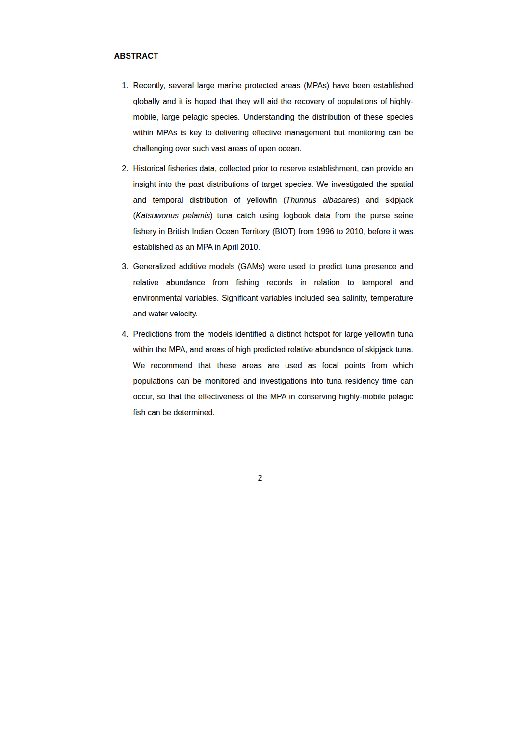ABSTRACT
Recently, several large marine protected areas (MPAs) have been established globally and it is hoped that they will aid the recovery of populations of highly-mobile, large pelagic species. Understanding the distribution of these species within MPAs is key to delivering effective management but monitoring can be challenging over such vast areas of open ocean.
Historical fisheries data, collected prior to reserve establishment, can provide an insight into the past distributions of target species. We investigated the spatial and temporal distribution of yellowfin (Thunnus albacares) and skipjack (Katsuwonus pelamis) tuna catch using logbook data from the purse seine fishery in British Indian Ocean Territory (BIOT) from 1996 to 2010, before it was established as an MPA in April 2010.
Generalized additive models (GAMs) were used to predict tuna presence and relative abundance from fishing records in relation to temporal and environmental variables. Significant variables included sea salinity, temperature and water velocity.
Predictions from the models identified a distinct hotspot for large yellowfin tuna within the MPA, and areas of high predicted relative abundance of skipjack tuna. We recommend that these areas are used as focal points from which populations can be monitored and investigations into tuna residency time can occur, so that the effectiveness of the MPA in conserving highly-mobile pelagic fish can be determined.
2